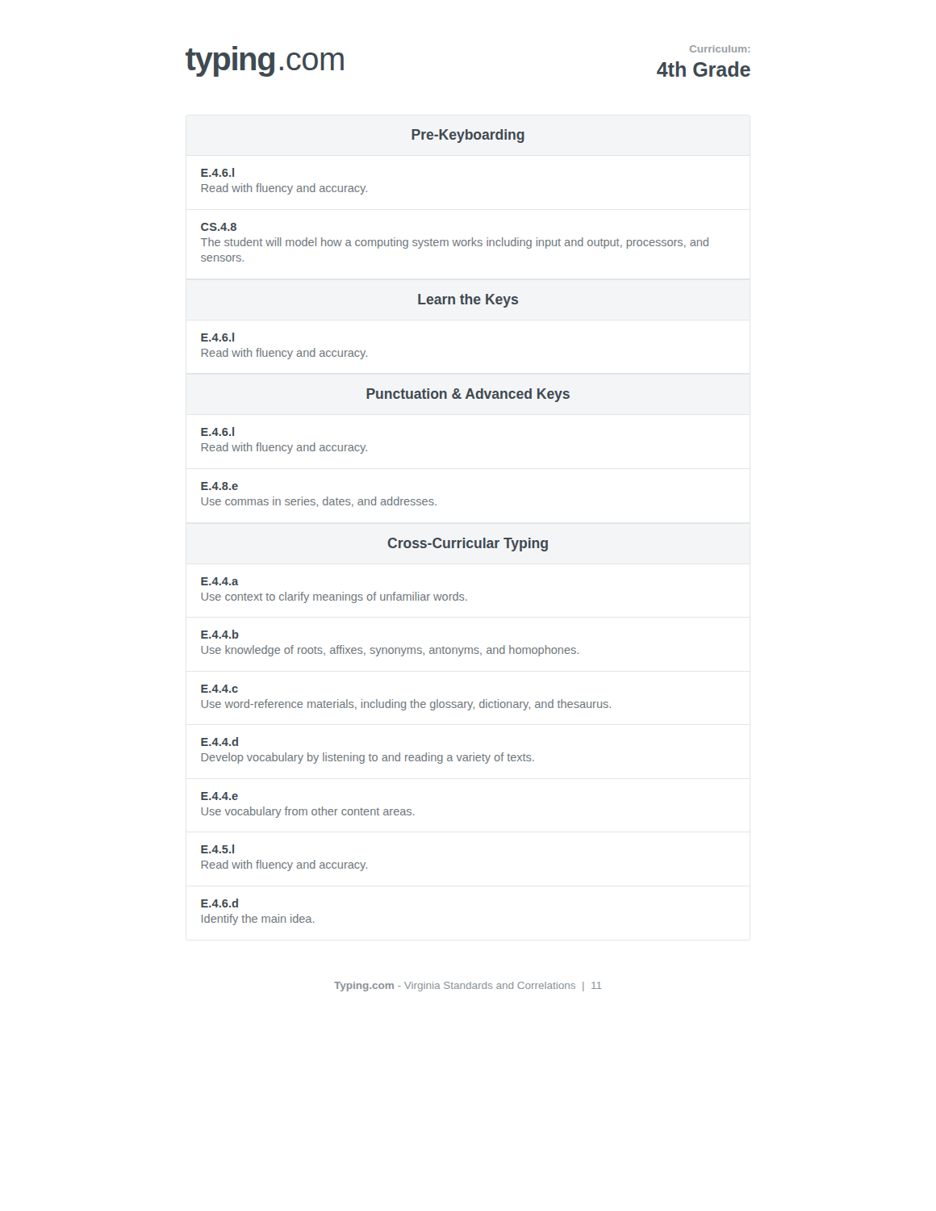typing.com
Curriculum:
4th Grade
Pre-Keyboarding
E.4.6.l
Read with fluency and accuracy.
CS.4.8
The student will model how a computing system works including input and output, processors, and sensors.
Learn the Keys
E.4.6.l
Read with fluency and accuracy.
Punctuation & Advanced Keys
E.4.6.l
Read with fluency and accuracy.
E.4.8.e
Use commas in series, dates, and addresses.
Cross-Curricular Typing
E.4.4.a
Use context to clarify meanings of unfamiliar words.
E.4.4.b
Use knowledge of roots, affixes, synonyms, antonyms, and homophones.
E.4.4.c
Use word-reference materials, including the glossary, dictionary, and thesaurus.
E.4.4.d
Develop vocabulary by listening to and reading a variety of texts.
E.4.4.e
Use vocabulary from other content areas.
E.4.5.l
Read with fluency and accuracy.
E.4.6.d
Identify the main idea.
Typing.com - Virginia Standards and Correlations | 11